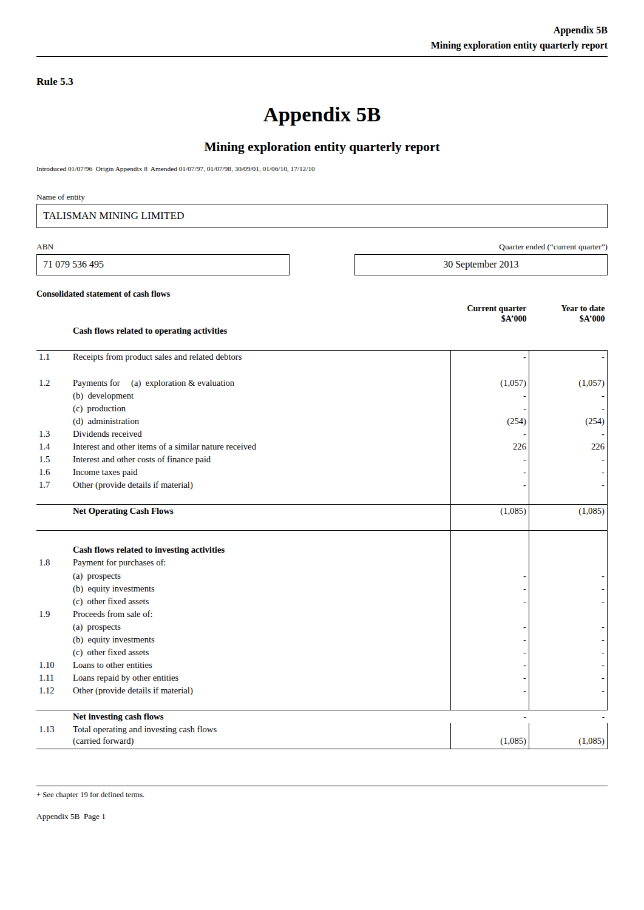Appendix 5B
Mining exploration entity quarterly report
Rule 5.3
Appendix 5B
Mining exploration entity quarterly report
Introduced 01/07/96 Origin Appendix 8 Amended 01/07/97, 01/07/98, 30/09/01, 01/06/10, 17/12/10
Name of entity
TALISMAN MINING LIMITED
ABN
Quarter ended (“current quarter”)
71 079 536 495
30 September 2013
Consolidated statement of cash flows
| | | Current quarter $A’000 | Year to date $A’000 |
| | Cash flows related to operating activities | | |
| 1.1 | Receipts from product sales and related debtors | - | - |
| 1.2 | Payments for (a) exploration & evaluation | (1,057) | (1,057) |
| | (b) development | - | - |
| | (c) production | - | - |
| | (d) administration | (254) | (254) |
| 1.3 | Dividends received | - | - |
| 1.4 | Interest and other items of a similar nature received | 226 | 226 |
| 1.5 | Interest and other costs of finance paid | - | - |
| 1.6 | Income taxes paid | - | - |
| 1.7 | Other (provide details if material) | - | - |
| | Net Operating Cash Flows | (1,085) | (1,085) |
| | Cash flows related to investing activities | | |
| 1.8 | Payment for purchases of: | | |
| | (a) prospects | - | - |
| | (b) equity investments | - | - |
| | (c) other fixed assets | - | - |
| 1.9 | Proceeds from sale of: | | |
| | (a) prospects | - | - |
| | (b) equity investments | - | - |
| | (c) other fixed assets | - | - |
| 1.10 | Loans to other entities | - | - |
| 1.11 | Loans repaid by other entities | - | - |
| 1.12 | Other (provide details if material) | - | - |
| | Net investing cash flows | - | - |
| 1.13 | Total operating and investing cash flows (carried forward) | (1,085) | (1,085) |
+ See chapter 19 for defined terms.
Appendix 5B Page 1